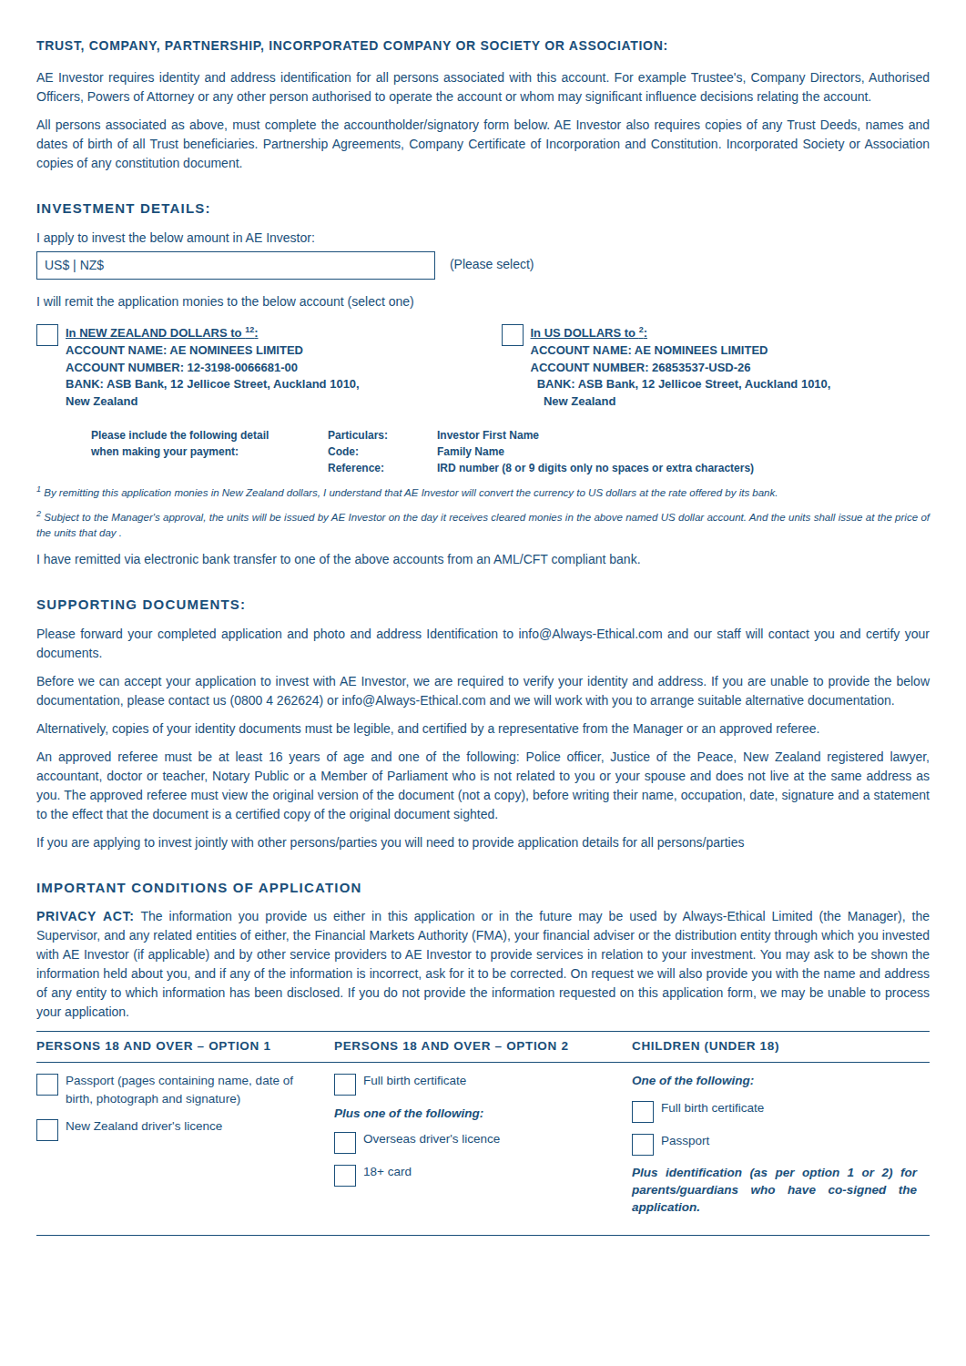TRUST, COMPANY, PARTNERSHIP, INCORPORATED COMPANY OR SOCIETY OR ASSOCIATION:
AE Investor requires identity and address identification for all persons associated with this account. For example Trustee's, Company Directors, Authorised Officers, Powers of Attorney or any other person authorised to operate the account or whom may significant influence decisions relating the account.
All persons associated as above, must complete the accountholder/signatory form below. AE Investor also requires copies of any Trust Deeds, names and dates of birth of all Trust beneficiaries. Partnership Agreements, Company Certificate of Incorporation and Constitution. Incorporated Society or Association copies of any constitution document.
INVESTMENT DETAILS:
I apply to invest the below amount in AE Investor:
US$ | NZ$ (Please select)
I will remit the application monies to the below account (select one)
In NEW ZEALAND DOLLARS to 12:
ACCOUNT NAME: AE NOMINEES LIMITED
ACCOUNT NUMBER: 12-3198-0066681-00
BANK: ASB Bank, 12 Jellicoe Street, Auckland 1010,
New Zealand
In US DOLLARS to 2:
ACCOUNT NAME: AE NOMINEES LIMITED
ACCOUNT NUMBER: 26853537-USD-26
BANK: ASB Bank, 12 Jellicoe Street, Auckland 1010,
New Zealand
Please include the following detail
when making your payment:
Particulars:
Code:
Reference:
Investor First Name
Family Name
IRD number (8 or 9 digits only no spaces or extra characters)
1 By remitting this application monies in New Zealand dollars, I understand that AE Investor will convert the currency to US dollars at the rate offered by its bank.
2 Subject to the Manager's approval, the units will be issued by AE Investor on the day it receives cleared monies in the above named US dollar account. And the units shall issue at the price of the units that day .
I have remitted via electronic bank transfer to one of the above accounts from an AML/CFT compliant bank.
SUPPORTING DOCUMENTS:
Please forward your completed application and photo and address Identification to info@Always-Ethical.com and our staff will contact you and certify your documents.
Before we can accept your application to invest with AE Investor, we are required to verify your identity and address. If you are unable to provide the below documentation, please contact us (0800 4 262624) or info@Always-Ethical.com and we will work with you to arrange suitable alternative documentation.
Alternatively, copies of your identity documents must be legible, and certified by a representative from the Manager or an approved referee.
An approved referee must be at least 16 years of age and one of the following: Police officer, Justice of the Peace, New Zealand registered lawyer, accountant, doctor or teacher, Notary Public or a Member of Parliament who is not related to you or your spouse and does not live at the same address as you. The approved referee must view the original version of the document (not a copy), before writing their name, occupation, date, signature and a statement to the effect that the document is a certified copy of the original document sighted.
If you are applying to invest jointly with other persons/parties you will need to provide application details for all persons/parties
IMPORTANT CONDITIONS OF APPLICATION
PRIVACY ACT: The information you provide us either in this application or in the future may be used by Always-Ethical Limited (the Manager), the Supervisor, and any related entities of either, the Financial Markets Authority (FMA), your financial adviser or the distribution entity through which you invested with AE Investor (if applicable) and by other service providers to AE Investor to provide services in relation to your investment. You may ask to be shown the information held about you, and if any of the information is incorrect, ask for it to be corrected. On request we will also provide you with the name and address of any entity to which information has been disclosed. If you do not provide the information requested on this application form, we may be unable to process your application.
| PERSONS 18 AND OVER – OPTION 1 | PERSONS 18 AND OVER – OPTION 2 | CHILDREN (UNDER 18) |
| --- | --- | --- |
| Passport (pages containing name, date of birth, photograph and signature) New Zealand driver's licence | Full birth certificate Plus one of the following: Overseas driver's licence 18+ card | One of the following: Full birth certificate Passport Plus identification (as per option 1 or 2) for parents/guardians who have co-signed the application. |